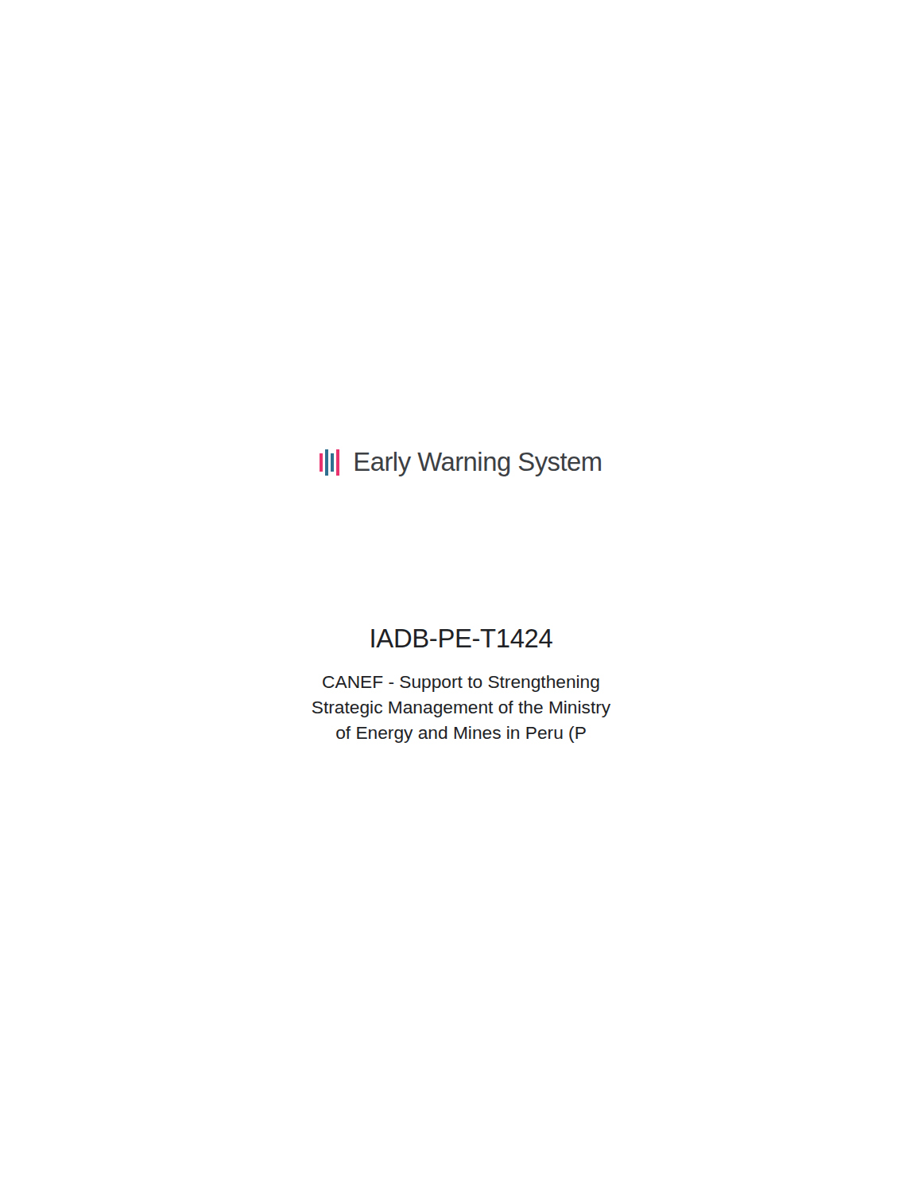Early Warning System
IADB-PE-T1424
CANEF - Support to Strengthening Strategic Management of the Ministry of Energy and Mines in Peru (P